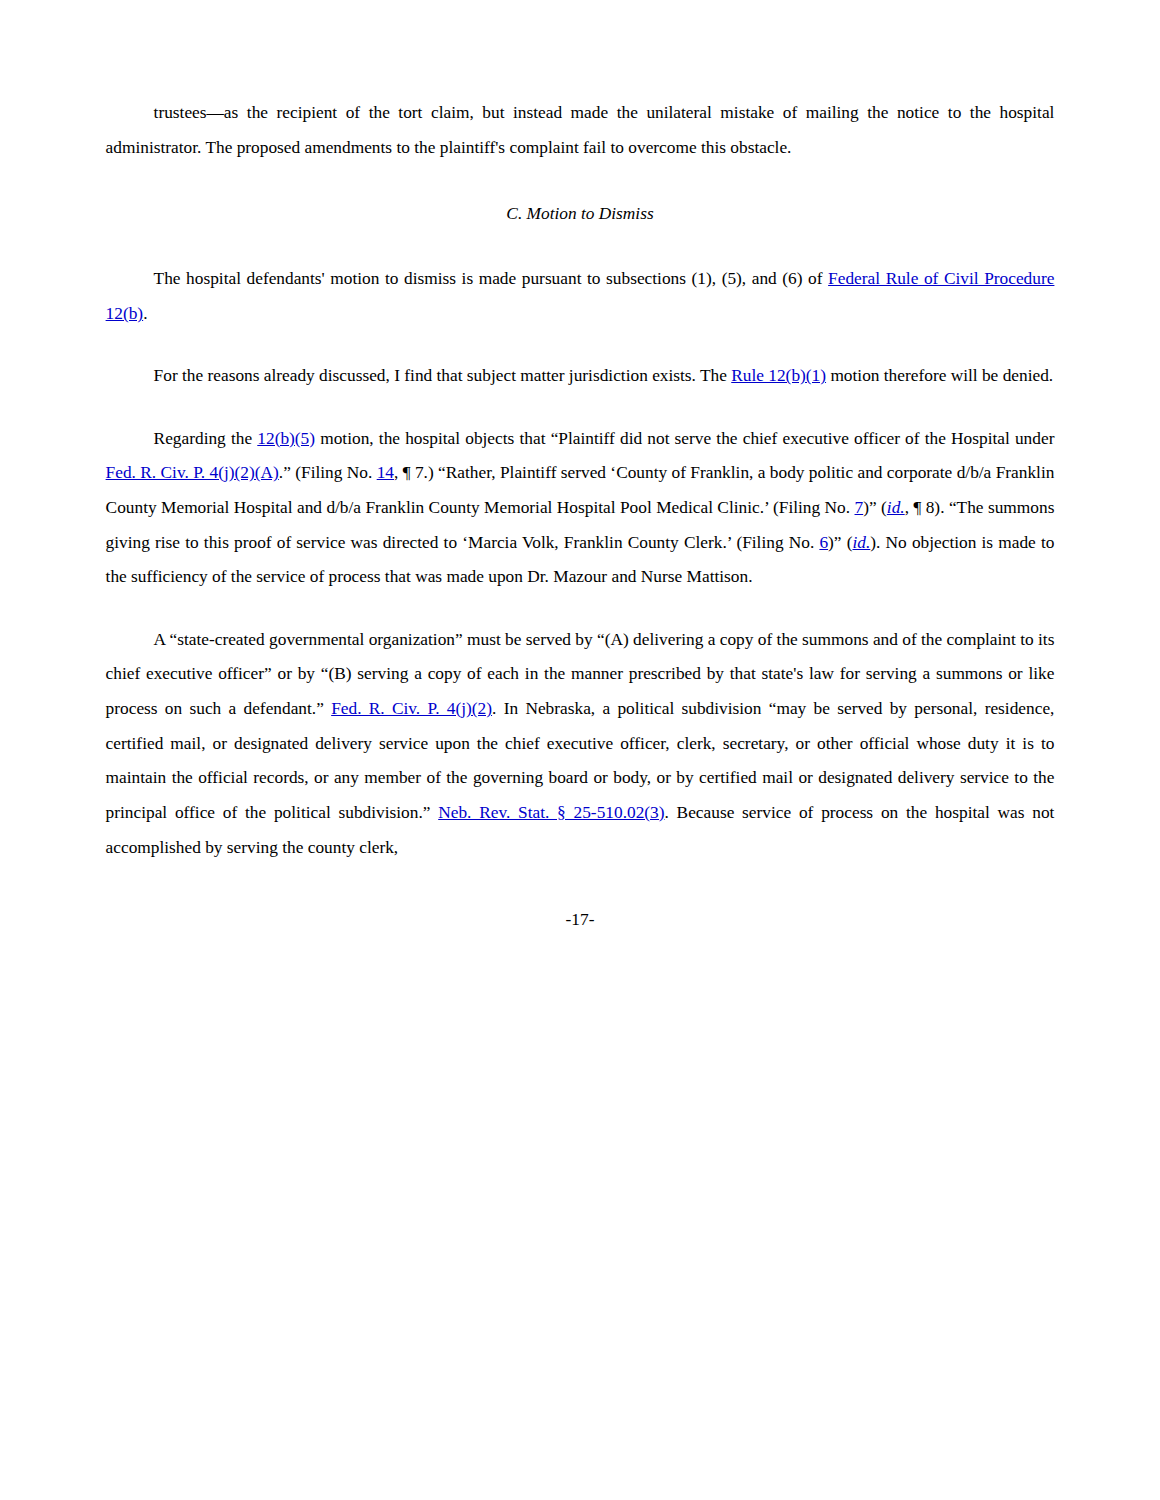trustees—as the recipient of the tort claim, but instead made the unilateral mistake of mailing the notice to the hospital administrator. The proposed amendments to the plaintiff's complaint fail to overcome this obstacle.
C. Motion to Dismiss
The hospital defendants' motion to dismiss is made pursuant to subsections (1), (5), and (6) of Federal Rule of Civil Procedure 12(b).
For the reasons already discussed, I find that subject matter jurisdiction exists. The Rule 12(b)(1) motion therefore will be denied.
Regarding the 12(b)(5) motion, the hospital objects that “Plaintiff did not serve the chief executive officer of the Hospital under Fed. R. Civ. P. 4(j)(2)(A).” (Filing No. 14, ¶ 7.) “Rather, Plaintiff served ‘County of Franklin, a body politic and corporate d/b/a Franklin County Memorial Hospital and d/b/a Franklin County Memorial Hospital Pool Medical Clinic.’ (Filing No. 7)” (id., ¶ 8). “The summons giving rise to this proof of service was directed to ‘Marcia Volk, Franklin County Clerk.’ (Filing No. 6)” (id.). No objection is made to the sufficiency of the service of process that was made upon Dr. Mazour and Nurse Mattison.
A “state-created governmental organization” must be served by “(A) delivering a copy of the summons and of the complaint to its chief executive officer” or by “(B) serving a copy of each in the manner prescribed by that state's law for serving a summons or like process on such a defendant.” Fed. R. Civ. P. 4(j)(2). In Nebraska, a political subdivision “may be served by personal, residence, certified mail, or designated delivery service upon the chief executive officer, clerk, secretary, or other official whose duty it is to maintain the official records, or any member of the governing board or body, or by certified mail or designated delivery service to the principal office of the political subdivision.” Neb. Rev. Stat. § 25-510.02(3). Because service of process on the hospital was not accomplished by serving the county clerk,
-17-